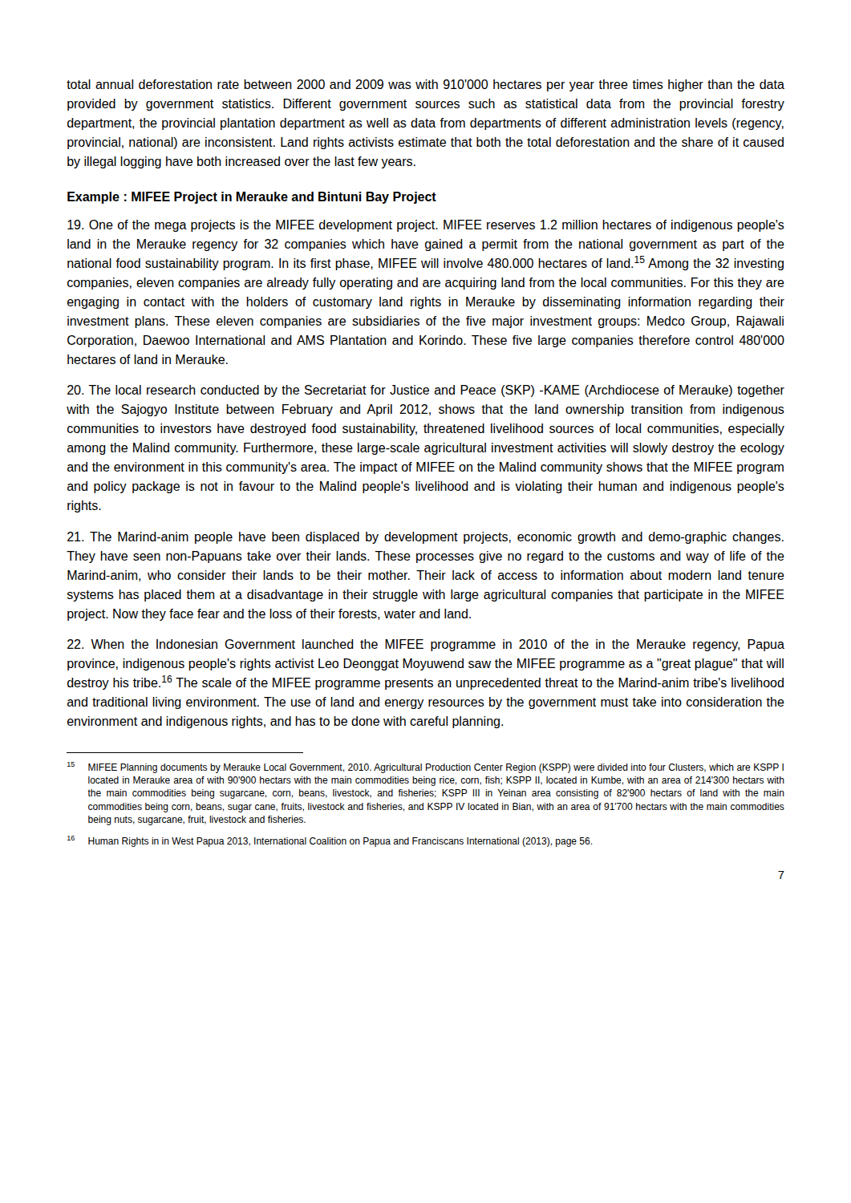total annual deforestation rate between 2000 and 2009 was with 910'000 hectares per year three times higher than the data provided by government statistics. Different government sources such as statistical data from the provincial forestry department, the provincial plantation department as well as data from departments of different administration levels (regency, provincial, national) are inconsistent. Land rights activists estimate that both the total deforestation and the share of it caused by illegal logging have both increased over the last few years.
Example : MIFEE Project in Merauke and Bintuni Bay Project
19. One of the mega projects is the MIFEE development project. MIFEE reserves 1.2 million hectares of indigenous people's land in the Merauke regency for 32 companies which have gained a permit from the national government as part of the national food sustainability program. In its first phase, MIFEE will involve 480.000 hectares of land.15 Among the 32 investing companies, eleven companies are already fully operating and are acquiring land from the local communities. For this they are engaging in contact with the holders of customary land rights in Merauke by disseminating information regarding their investment plans. These eleven companies are subsidiaries of the five major investment groups: Medco Group, Rajawali Corporation, Daewoo International and AMS Plantation and Korindo. These five large companies therefore control 480'000 hectares of land in Merauke.
20. The local research conducted by the Secretariat for Justice and Peace (SKP) -KAME (Archdiocese of Merauke) together with the Sajogyo Institute between February and April 2012, shows that the land ownership transition from indigenous communities to investors have destroyed food sustainability, threatened livelihood sources of local communities, especially among the Malind community. Furthermore, these large-scale agricultural investment activities will slowly destroy the ecology and the environment in this community's area. The impact of MIFEE on the Malind community shows that the MIFEE program and policy package is not in favour to the Malind people's livelihood and is violating their human and indigenous people's rights.
21. The Marind-anim people have been displaced by development projects, economic growth and demo-graphic changes. They have seen non-Papuans take over their lands. These processes give no regard to the customs and way of life of the Marind-anim, who consider their lands to be their mother. Their lack of access to information about modern land tenure systems has placed them at a disadvantage in their struggle with large agricultural companies that participate in the MIFEE project. Now they face fear and the loss of their forests, water and land.
22. When the Indonesian Government launched the MIFEE programme in 2010 of the in the Merauke regency, Papua province, indigenous people's rights activist Leo Deonggat Moyuwend saw the MIFEE programme as a "great plague" that will destroy his tribe.16 The scale of the MIFEE programme presents an unprecedented threat to the Marind-anim tribe's livelihood and traditional living environment. The use of land and energy resources by the government must take into consideration the environment and indigenous rights, and has to be done with careful planning.
15
MIFEE Planning documents by Merauke Local Government, 2010. Agricultural Production Center Region (KSPP) were divided into four Clusters, which are KSPP I located in Merauke area of with 90'900 hectars with the main commodities being rice, corn, fish; KSPP II, located in Kumbe, with an area of 214'300 hectars with the main commodities being sugarcane, corn, beans, livestock, and fisheries; KSPP III in Yeinan area consisting of 82'900 hectars of land with the main commodities being corn, beans, sugar cane, fruits, livestock and fisheries, and KSPP IV located in Bian, with an area of 91'700 hectars with the main commodities being nuts, sugarcane, fruit, livestock and fisheries.
16
Human Rights in in West Papua 2013, International Coalition on Papua and Franciscans International (2013), page 56.
7